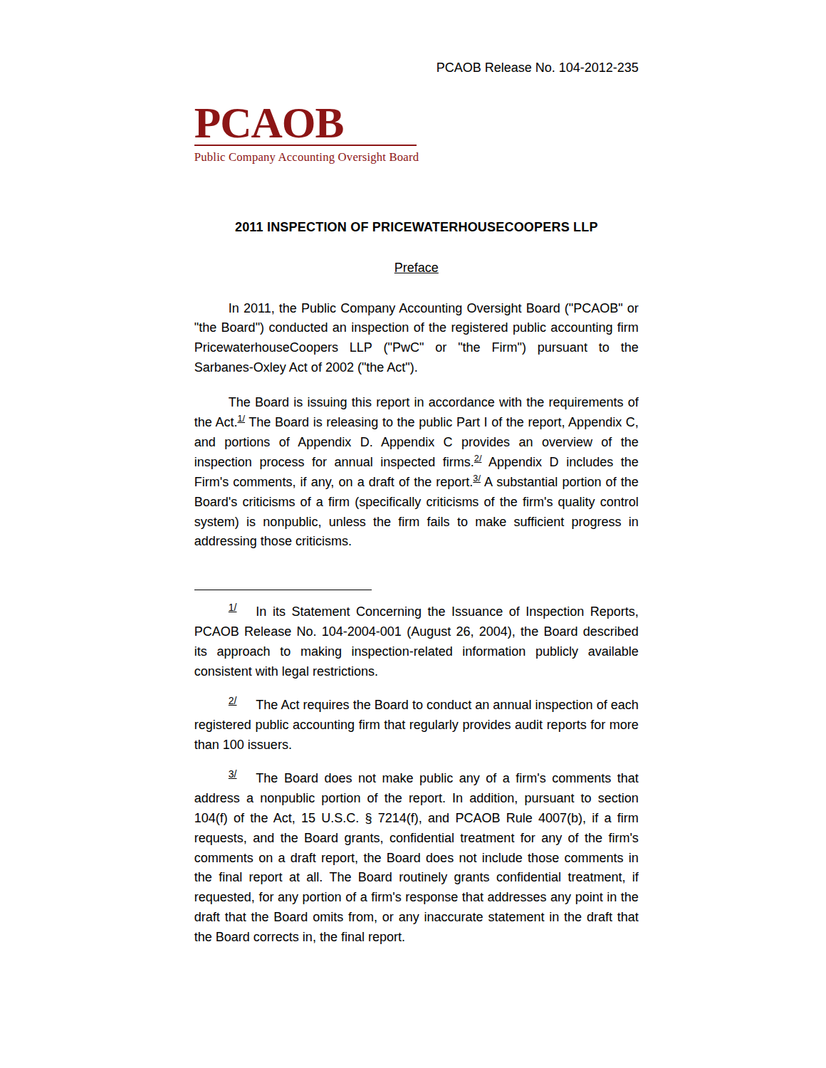PCAOB Release No. 104-2012-235
PCAOB
Public Company Accounting Oversight Board
2011 INSPECTION OF PRICEWATERHOUSECOOPERS LLP
Preface
In 2011, the Public Company Accounting Oversight Board ("PCAOB" or "the Board") conducted an inspection of the registered public accounting firm PricewaterhouseCoopers LLP ("PwC" or "the Firm") pursuant to the Sarbanes-Oxley Act of 2002 ("the Act").
The Board is issuing this report in accordance with the requirements of the Act.1/ The Board is releasing to the public Part I of the report, Appendix C, and portions of Appendix D. Appendix C provides an overview of the inspection process for annual inspected firms.2/ Appendix D includes the Firm's comments, if any, on a draft of the report.3/ A substantial portion of the Board's criticisms of a firm (specifically criticisms of the firm's quality control system) is nonpublic, unless the firm fails to make sufficient progress in addressing those criticisms.
1/In its Statement Concerning the Issuance of Inspection Reports, PCAOB Release No. 104-2004-001 (August 26, 2004), the Board described its approach to making inspection-related information publicly available consistent with legal restrictions.
2/The Act requires the Board to conduct an annual inspection of each registered public accounting firm that regularly provides audit reports for more than 100 issuers.
3/The Board does not make public any of a firm's comments that address a nonpublic portion of the report. In addition, pursuant to section 104(f) of the Act, 15 U.S.C. § 7214(f), and PCAOB Rule 4007(b), if a firm requests, and the Board grants, confidential treatment for any of the firm's comments on a draft report, the Board does not include those comments in the final report at all. The Board routinely grants confidential treatment, if requested, for any portion of a firm's response that addresses any point in the draft that the Board omits from, or any inaccurate statement in the draft that the Board corrects in, the final report.